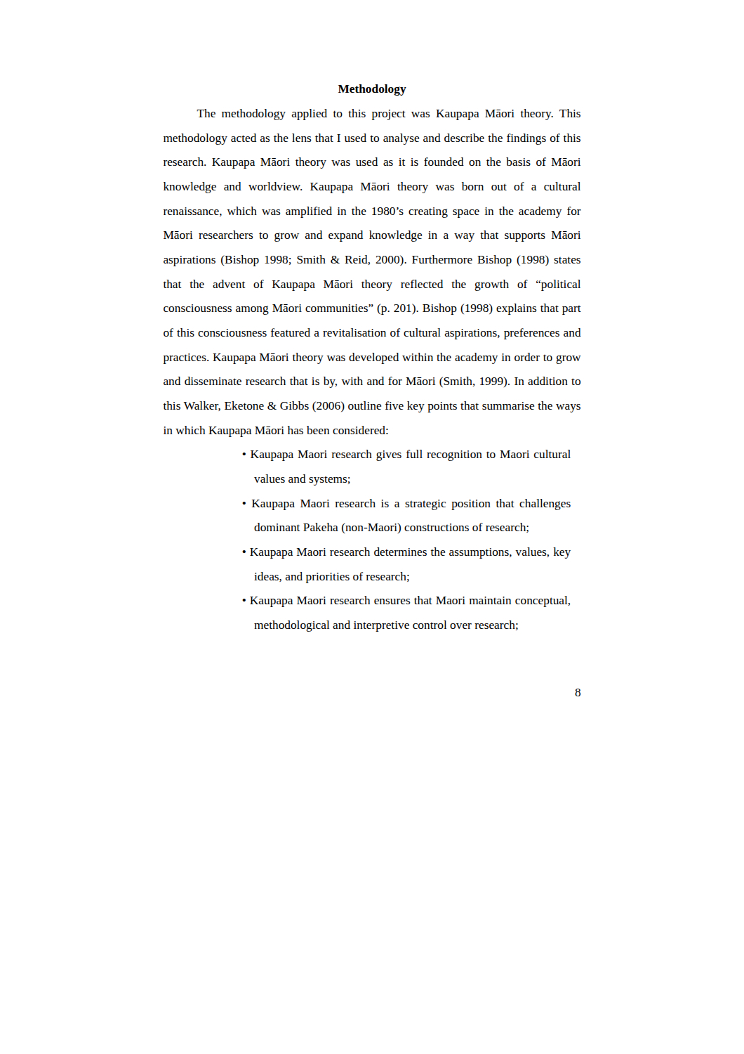Methodology
The methodology applied to this project was Kaupapa Māori theory. This methodology acted as the lens that I used to analyse and describe the findings of this research. Kaupapa Māori theory was used as it is founded on the basis of Māori knowledge and worldview. Kaupapa Māori theory was born out of a cultural renaissance, which was amplified in the 1980’s creating space in the academy for Māori researchers to grow and expand knowledge in a way that supports Māori aspirations (Bishop 1998; Smith & Reid, 2000). Furthermore Bishop (1998) states that the advent of Kaupapa Māori theory reflected the growth of “political consciousness among Māori communities” (p. 201). Bishop (1998) explains that part of this consciousness featured a revitalisation of cultural aspirations, preferences and practices. Kaupapa Māori theory was developed within the academy in order to grow and disseminate research that is by, with and for Māori (Smith, 1999). In addition to this Walker, Eketone & Gibbs (2006) outline five key points that summarise the ways in which Kaupapa Māori has been considered:
• Kaupapa Maori research gives full recognition to Maori cultural values and systems;
• Kaupapa Maori research is a strategic position that challenges dominant Pakeha (non-Maori) constructions of research;
• Kaupapa Maori research determines the assumptions, values, key ideas, and priorities of research;
• Kaupapa Maori research ensures that Maori maintain conceptual, methodological and interpretive control over research;
8